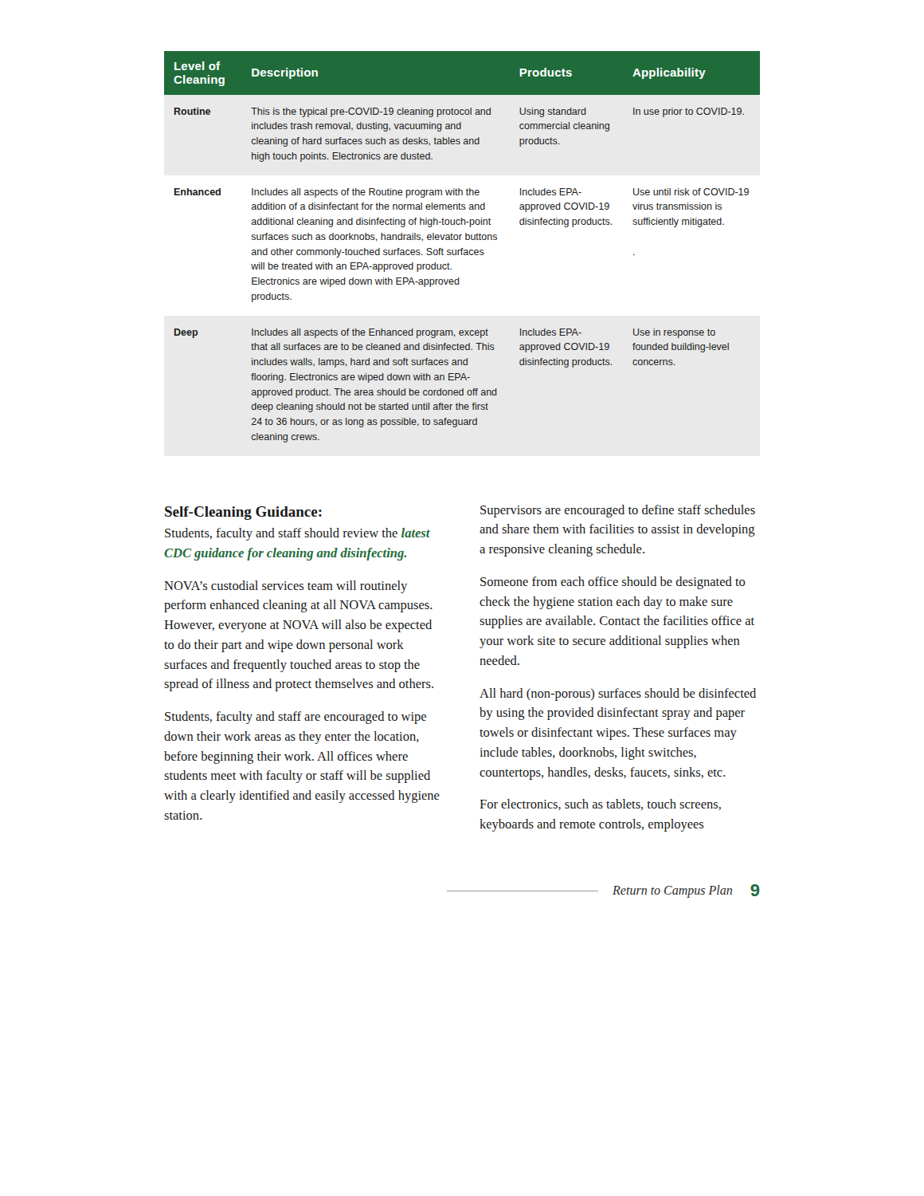| Level of Cleaning | Description | Products | Applicability |
| --- | --- | --- | --- |
| Routine | This is the typical pre-COVID-19 cleaning protocol and includes trash removal, dusting, vacuuming and cleaning of hard surfaces such as desks, tables and high touch points. Electronics are dusted. | Using standard commercial cleaning products. | In use prior to COVID-19. |
| Enhanced | Includes all aspects of the Routine program with the addition of a disinfectant for the normal elements and additional cleaning and disinfecting of high-touch-point surfaces such as doorknobs, handrails, elevator buttons and other commonly-touched surfaces. Soft surfaces will be treated with an EPA-approved product. Electronics are wiped down with EPA-approved products. | Includes EPA-approved COVID-19 disinfecting products. | Use until risk of COVID-19 virus transmission is sufficiently mitigated. . |
| Deep | Includes all aspects of the Enhanced program, except that all surfaces are to be cleaned and disinfected. This includes walls, lamps, hard and soft surfaces and flooring. Electronics are wiped down with an EPA-approved product. The area should be cordoned off and deep cleaning should not be started until after the first 24 to 36 hours, or as long as possible, to safeguard cleaning crews. | Includes EPA-approved COVID-19 disinfecting products. | Use in response to founded building-level concerns. |
Self-Cleaning Guidance:
Students, faculty and staff should review the latest CDC guidance for cleaning and disinfecting.
NOVA’s custodial services team will routinely perform enhanced cleaning at all NOVA campuses. However, everyone at NOVA will also be expected to do their part and wipe down personal work surfaces and frequently touched areas to stop the spread of illness and protect themselves and others.
Students, faculty and staff are encouraged to wipe down their work areas as they enter the location, before beginning their work. All offices where students meet with faculty or staff will be supplied with a clearly identified and easily accessed hygiene station.
Supervisors are encouraged to define staff schedules and share them with facilities to assist in developing a responsive cleaning schedule.
Someone from each office should be designated to check the hygiene station each day to make sure supplies are available. Contact the facilities office at your work site to secure additional supplies when needed.
All hard (non-porous) surfaces should be disinfected by using the provided disinfectant spray and paper towels or disinfectant wipes. These surfaces may include tables, doorknobs, light switches, countertops, handles, desks, faucets, sinks, etc.
For electronics, such as tablets, touch screens, keyboards and remote controls, employees
Return to Campus Plan
9